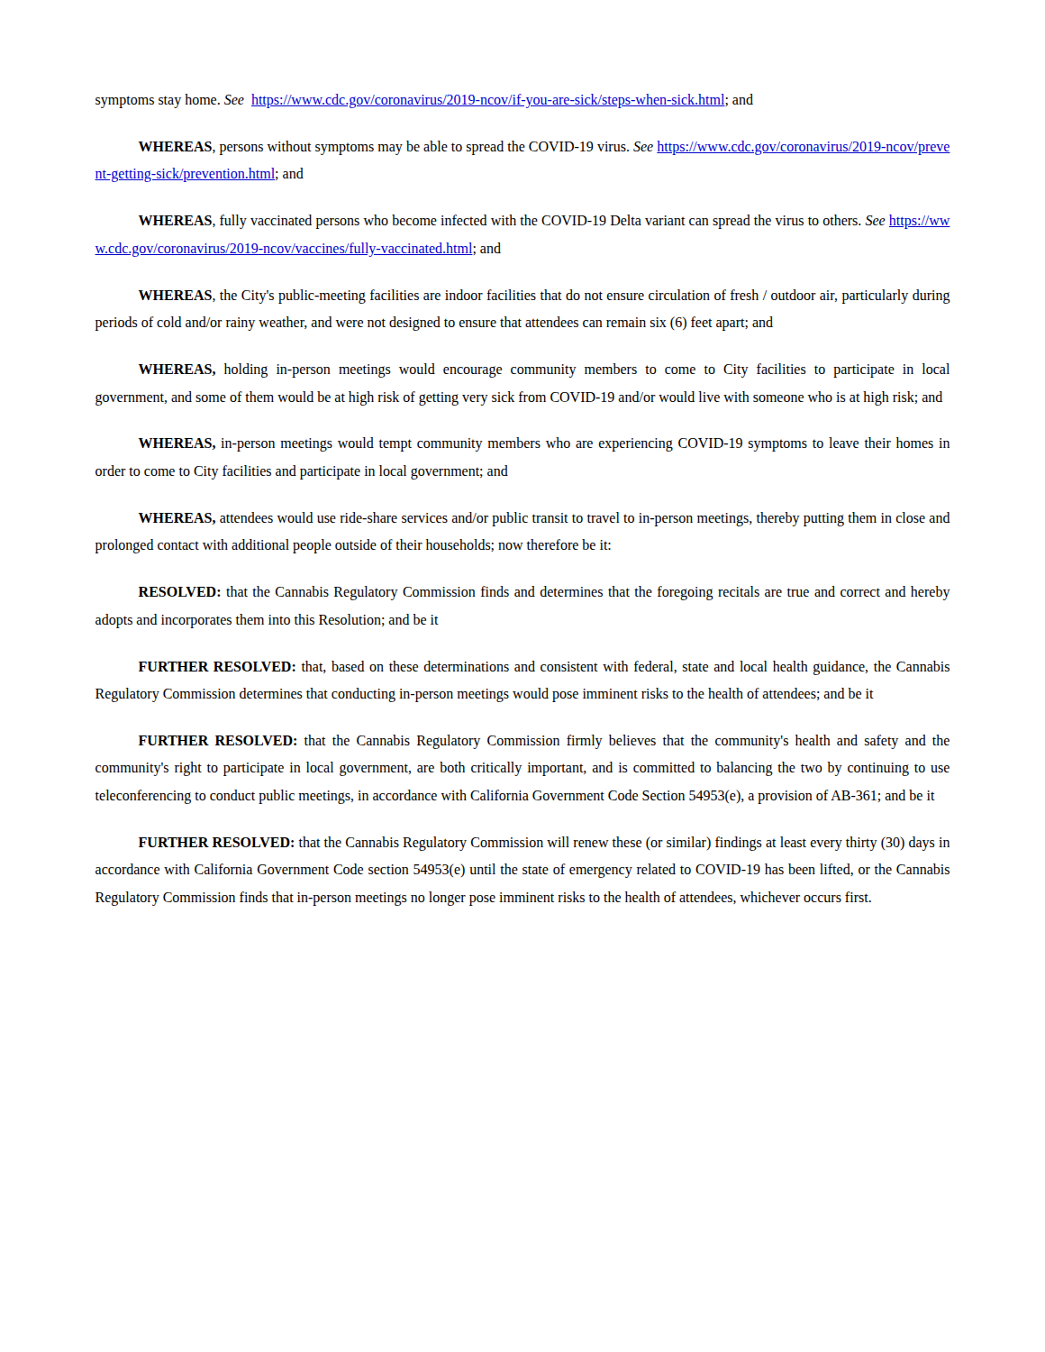symptoms stay home. See https://www.cdc.gov/coronavirus/2019-ncov/if-you-are-sick/steps-when-sick.html; and
WHEREAS, persons without symptoms may be able to spread the COVID-19 virus. See https://www.cdc.gov/coronavirus/2019-ncov/prevent-getting-sick/prevention.html; and
WHEREAS, fully vaccinated persons who become infected with the COVID-19 Delta variant can spread the virus to others. See https://www.cdc.gov/coronavirus/2019-ncov/vaccines/fully-vaccinated.html; and
WHEREAS, the City's public-meeting facilities are indoor facilities that do not ensure circulation of fresh / outdoor air, particularly during periods of cold and/or rainy weather, and were not designed to ensure that attendees can remain six (6) feet apart; and
WHEREAS, holding in-person meetings would encourage community members to come to City facilities to participate in local government, and some of them would be at high risk of getting very sick from COVID-19 and/or would live with someone who is at high risk; and
WHEREAS, in-person meetings would tempt community members who are experiencing COVID-19 symptoms to leave their homes in order to come to City facilities and participate in local government; and
WHEREAS, attendees would use ride-share services and/or public transit to travel to in-person meetings, thereby putting them in close and prolonged contact with additional people outside of their households; now therefore be it:
RESOLVED: that the Cannabis Regulatory Commission finds and determines that the foregoing recitals are true and correct and hereby adopts and incorporates them into this Resolution; and be it
FURTHER RESOLVED: that, based on these determinations and consistent with federal, state and local health guidance, the Cannabis Regulatory Commission determines that conducting in-person meetings would pose imminent risks to the health of attendees; and be it
FURTHER RESOLVED: that the Cannabis Regulatory Commission firmly believes that the community's health and safety and the community's right to participate in local government, are both critically important, and is committed to balancing the two by continuing to use teleconferencing to conduct public meetings, in accordance with California Government Code Section 54953(e), a provision of AB-361; and be it
FURTHER RESOLVED: that the Cannabis Regulatory Commission will renew these (or similar) findings at least every thirty (30) days in accordance with California Government Code section 54953(e) until the state of emergency related to COVID-19 has been lifted, or the Cannabis Regulatory Commission finds that in-person meetings no longer pose imminent risks to the health of attendees, whichever occurs first.